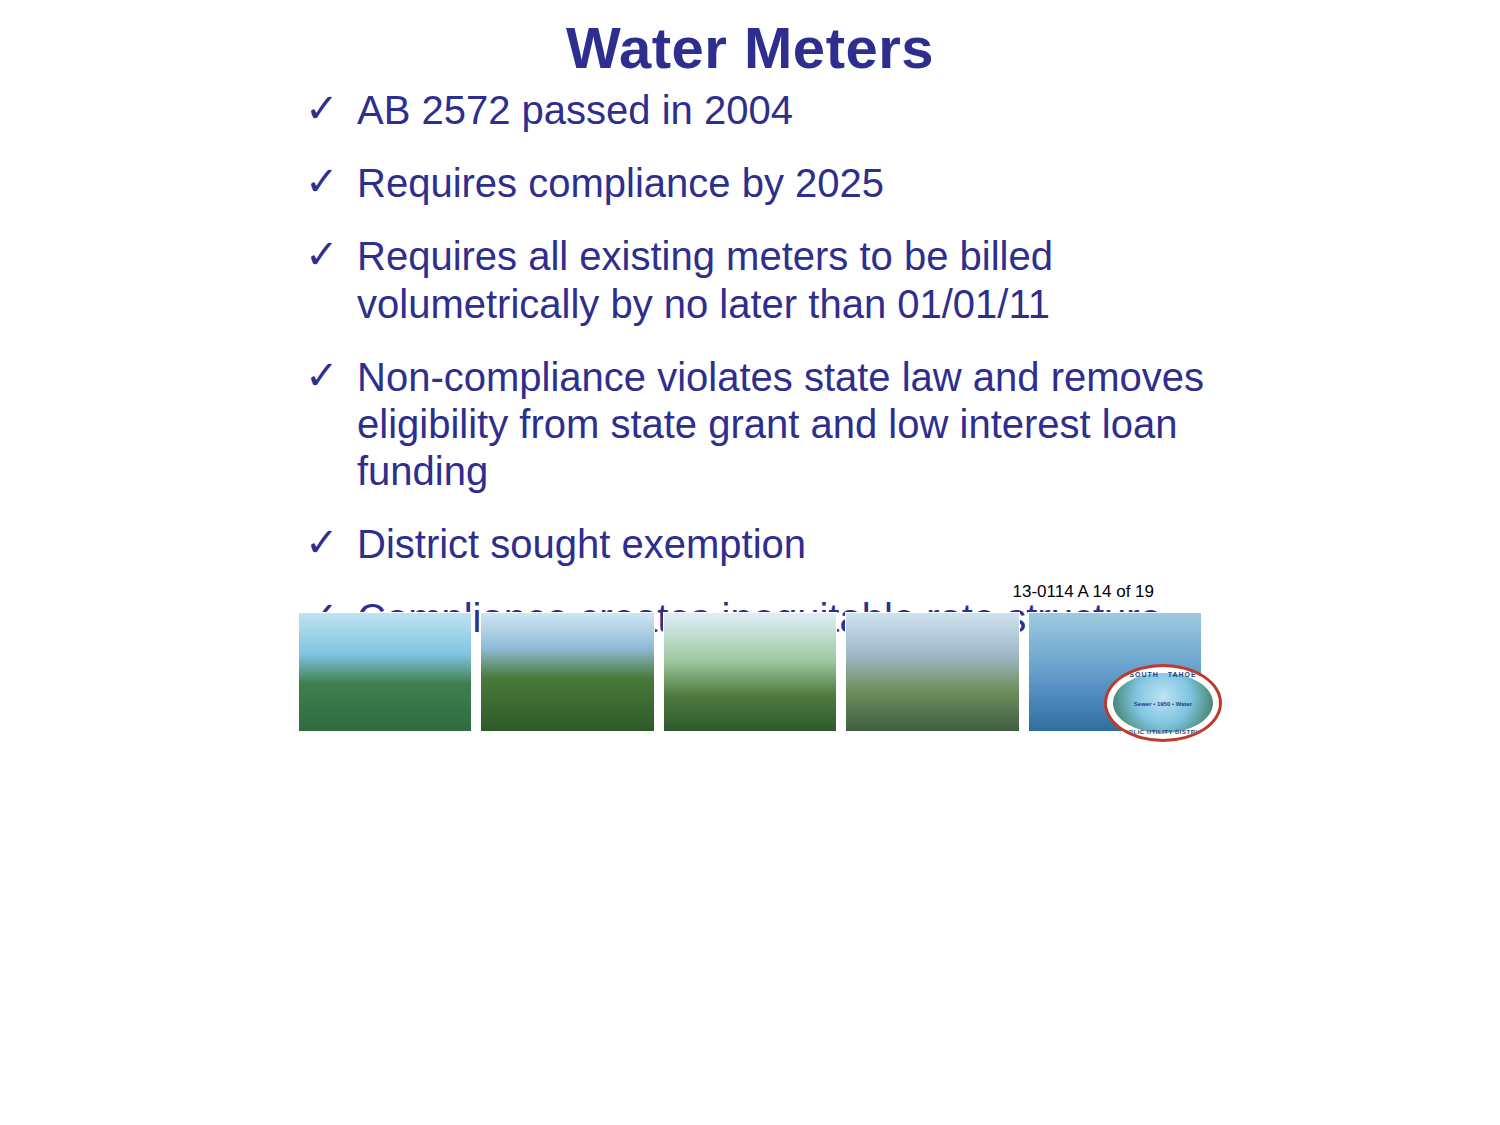Water Meters
AB 2572 passed in 2004
Requires compliance by 2025
Requires all existing meters to be billed volumetrically by no later than 01/01/11
Non-compliance violates state law and removes eligibility from state grant and low interest loan funding
District sought exemption
Compliance creates inequitable rate structure
13-0114 A 14 of 19
SOUTH TAHOE
Sewer • 1950 • Water
PUBLIC UTILITY DISTRICT